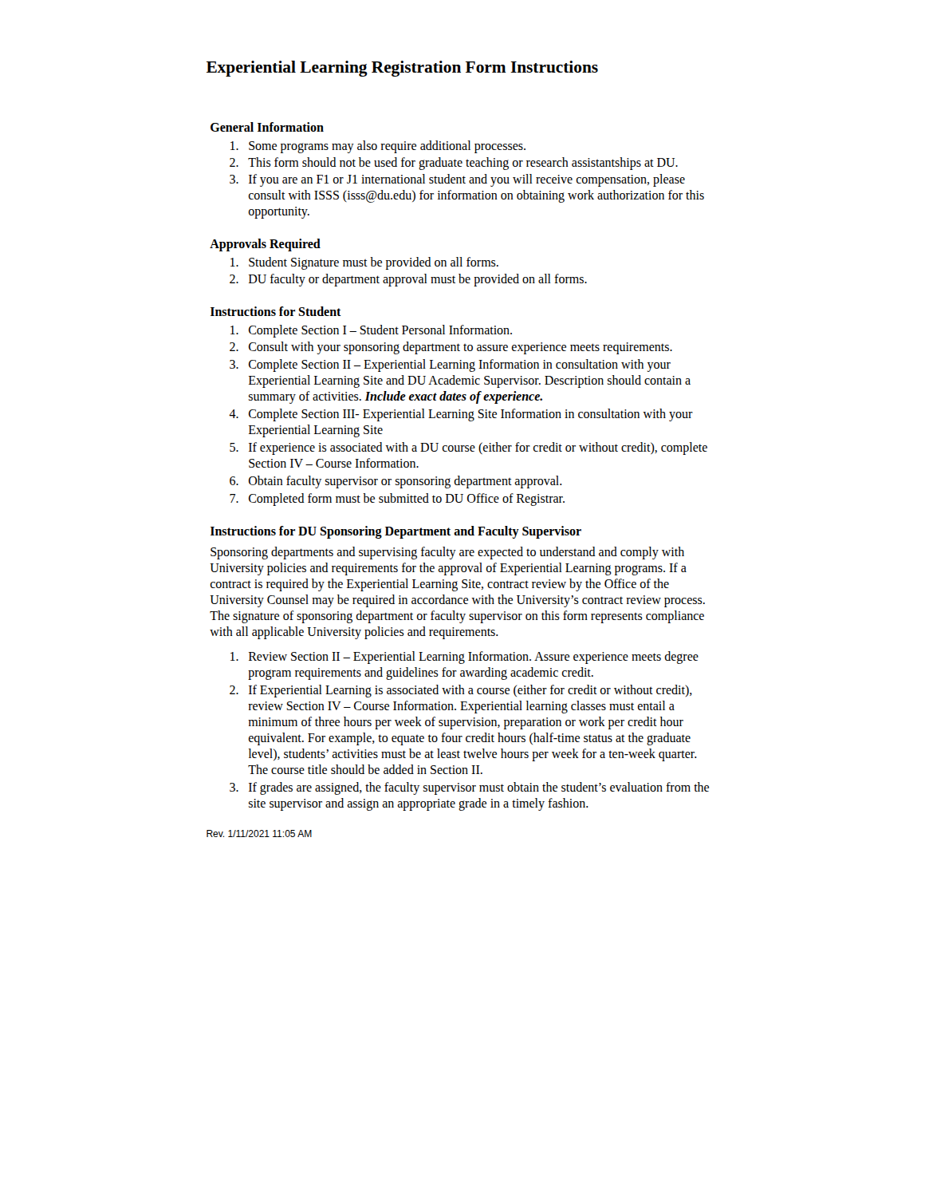Experiential Learning Registration Form Instructions
General Information
Some programs may also require additional processes.
This form should not be used for graduate teaching or research assistantships at DU.
If you are an F1 or J1 international student and you will receive compensation, please consult with ISSS (isss@du.edu) for information on obtaining work authorization for this opportunity.
Approvals Required
Student Signature must be provided on all forms.
DU faculty or department approval must be provided on all forms.
Instructions for Student
Complete Section I – Student Personal Information.
Consult with your sponsoring department to assure experience meets requirements.
Complete Section II – Experiential Learning Information in consultation with your Experiential Learning Site and DU Academic Supervisor. Description should contain a summary of activities. Include exact dates of experience.
Complete Section III- Experiential Learning Site Information in consultation with your Experiential Learning Site
If experience is associated with a DU course (either for credit or without credit), complete Section IV – Course Information.
Obtain faculty supervisor or sponsoring department approval.
Completed form must be submitted to DU Office of Registrar.
Instructions for DU Sponsoring Department and Faculty Supervisor
Sponsoring departments and supervising faculty are expected to understand and comply with University policies and requirements for the approval of Experiential Learning programs. If a contract is required by the Experiential Learning Site, contract review by the Office of the University Counsel may be required in accordance with the University’s contract review process. The signature of sponsoring department or faculty supervisor on this form represents compliance with all applicable University policies and requirements.
Review Section II – Experiential Learning Information. Assure experience meets degree program requirements and guidelines for awarding academic credit.
If Experiential Learning is associated with a course (either for credit or without credit), review Section IV – Course Information. Experiential learning classes must entail a minimum of three hours per week of supervision, preparation or work per credit hour equivalent. For example, to equate to four credit hours (half-time status at the graduate level), students’ activities must be at least twelve hours per week for a ten-week quarter. The course title should be added in Section II.
If grades are assigned, the faculty supervisor must obtain the student’s evaluation from the site supervisor and assign an appropriate grade in a timely fashion.
Rev. 1/11/2021 11:05 AM